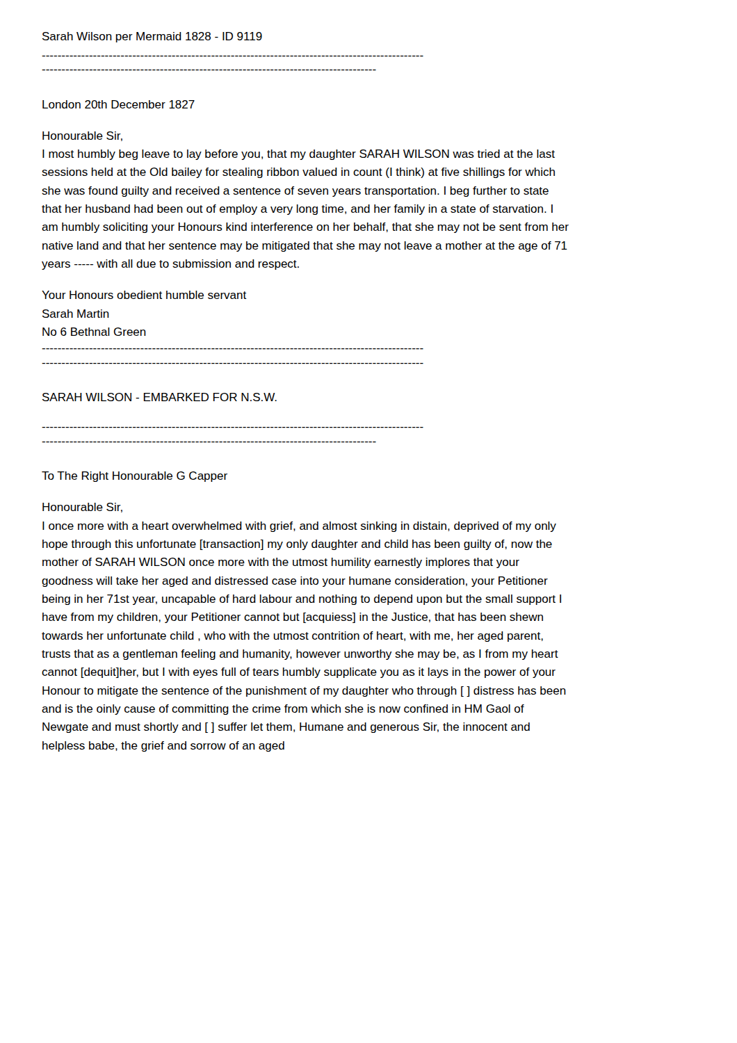Sarah Wilson per Mermaid 1828 - ID 9119
London 20th December 1827
Honourable Sir,
I most humbly beg leave to lay before you, that my daughter SARAH WILSON was tried at the last sessions held at the Old bailey for stealing ribbon valued in count (I think) at five shillings for which she was found guilty and received a sentence of seven years transportation. I beg further to state that her husband had been out of employ a very long time, and her family in a state of starvation. I am humbly soliciting your Honours kind interference on her behalf, that she may not be sent from her native land and that her sentence may be mitigated that she may not leave a mother at the age of 71 years ----- with all due to submission and respect.
Your Honours obedient humble servant
Sarah Martin
No 6 Bethnal Green
SARAH WILSON - EMBARKED FOR N.S.W.
To The Right Honourable G Capper
Honourable Sir,
I once more with a heart overwhelmed with grief, and almost sinking in distain, deprived of my only hope through this unfortunate [transaction] my only daughter and child has been guilty of, now the mother of SARAH WILSON once more with the utmost humility earnestly implores that your goodness will take her aged and distressed case into your humane consideration, your Petitioner being in her 71st year, uncapable of hard labour and nothing to depend upon but the small support I have from my children, your Petitioner cannot but [acquiess] in the Justice, that has been shewn towards her unfortunate child , who with the utmost contrition of heart, with me, her aged parent, trusts that as a gentleman feeling and humanity, however unworthy she may be, as I from my heart cannot [dequit]her, but I with eyes full of tears humbly supplicate you as it lays in the power of your Honour to mitigate the sentence of the punishment of my daughter who through [ ] distress has been and is the oinly cause of committing the crime from which she is now confined in HM Gaol of Newgate and must shortly and [ ] suffer let them, Humane and generous Sir, the innocent and helpless babe, the grief and sorrow of an aged